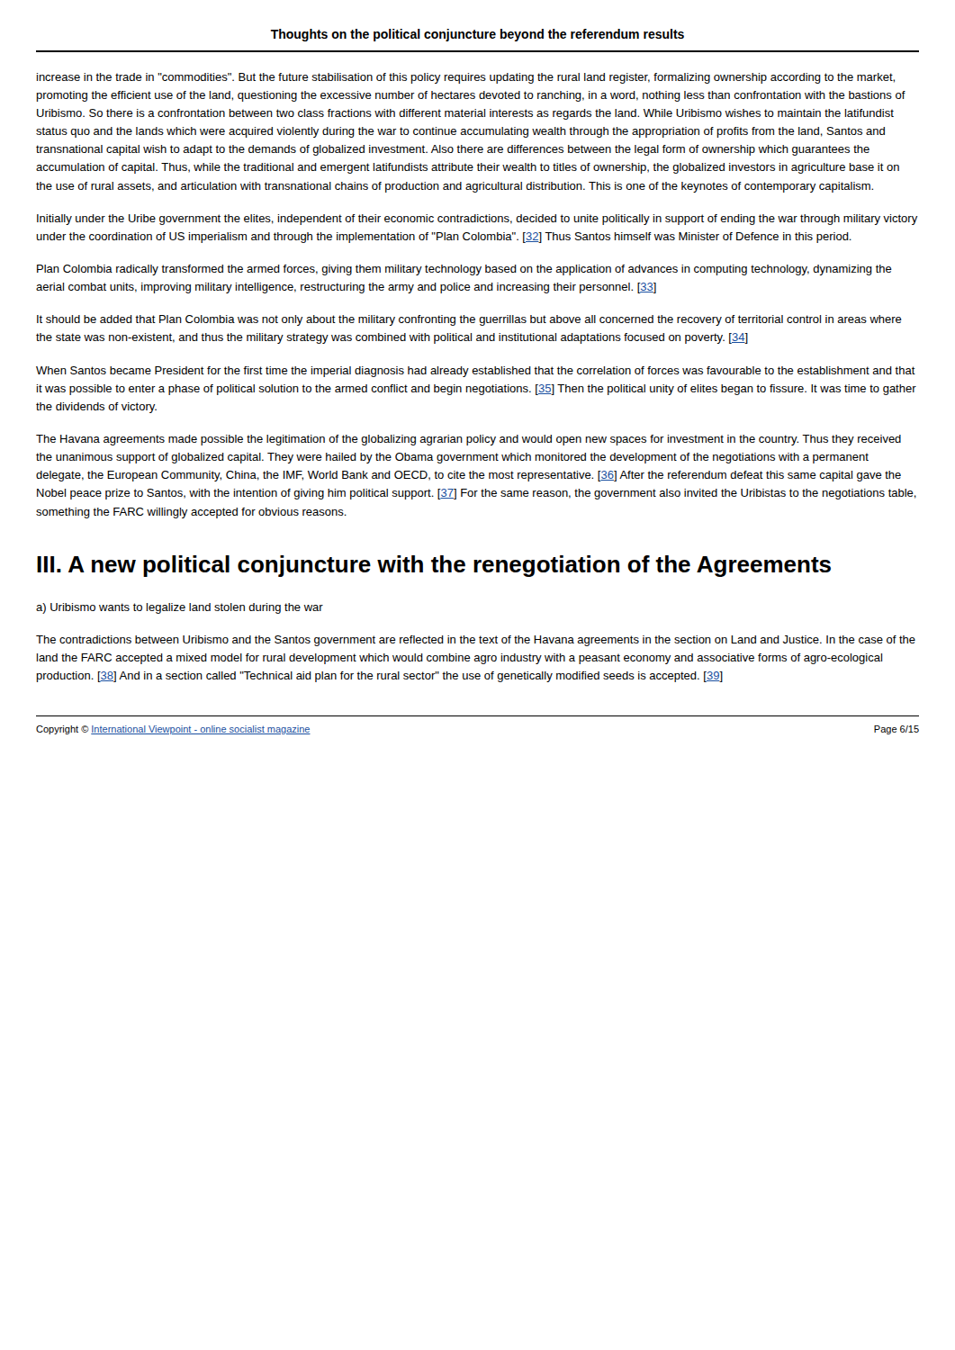Thoughts on the political conjuncture beyond the referendum results
increase in the trade in "commodities". But the future stabilisation of this policy requires updating the rural land register, formalizing ownership according to the market, promoting the efficient use of the land, questioning the excessive number of hectares devoted to ranching, in a word, nothing less than confrontation with the bastions of Uribismo. So there is a confrontation between two class fractions with different material interests as regards the land. While Uribismo wishes to maintain the latifundist status quo and the lands which were acquired violently during the war to continue accumulating wealth through the appropriation of profits from the land, Santos and transnational capital wish to adapt to the demands of globalized investment. Also there are differences between the legal form of ownership which guarantees the accumulation of capital. Thus, while the traditional and emergent latifundists attribute their wealth to titles of ownership, the globalized investors in agriculture base it on the use of rural assets, and articulation with transnational chains of production and agricultural distribution. This is one of the keynotes of contemporary capitalism.
Initially under the Uribe government the elites, independent of their economic contradictions, decided to unite politically in support of ending the war through military victory under the coordination of US imperialism and through the implementation of "Plan Colombia". [32] Thus Santos himself was Minister of Defence in this period.
Plan Colombia radically transformed the armed forces, giving them military technology based on the application of advances in computing technology, dynamizing the aerial combat units, improving military intelligence, restructuring the army and police and increasing their personnel. [33]
It should be added that Plan Colombia was not only about the military confronting the guerrillas but above all concerned the recovery of territorial control in areas where the state was non-existent, and thus the military strategy was combined with political and institutional adaptations focused on poverty. [34]
When Santos became President for the first time the imperial diagnosis had already established that the correlation of forces was favourable to the establishment and that it was possible to enter a phase of political solution to the armed conflict and begin negotiations. [35] Then the political unity of elites began to fissure. It was time to gather the dividends of victory.
The Havana agreements made possible the legitimation of the globalizing agrarian policy and would open new spaces for investment in the country. Thus they received the unanimous support of globalized capital. They were hailed by the Obama government which monitored the development of the negotiations with a permanent delegate, the European Community, China, the IMF, World Bank and OECD, to cite the most representative. [36] After the referendum defeat this same capital gave the Nobel peace prize to Santos, with the intention of giving him political support. [37] For the same reason, the government also invited the Uribistas to the negotiations table, something the FARC willingly accepted for obvious reasons.
III. A new political conjuncture with the renegotiation of the Agreements
a) Uribismo wants to legalize land stolen during the war
The contradictions between Uribismo and the Santos government are reflected in the text of the Havana agreements in the section on Land and Justice. In the case of the land the FARC accepted a mixed model for rural development which would combine agro industry with a peasant economy and associative forms of agro-ecological production. [38] And in a section called "Technical aid plan for the rural sector" the use of genetically modified seeds is accepted. [39]
Copyright © International Viewpoint - online socialist magazine Page 6/15